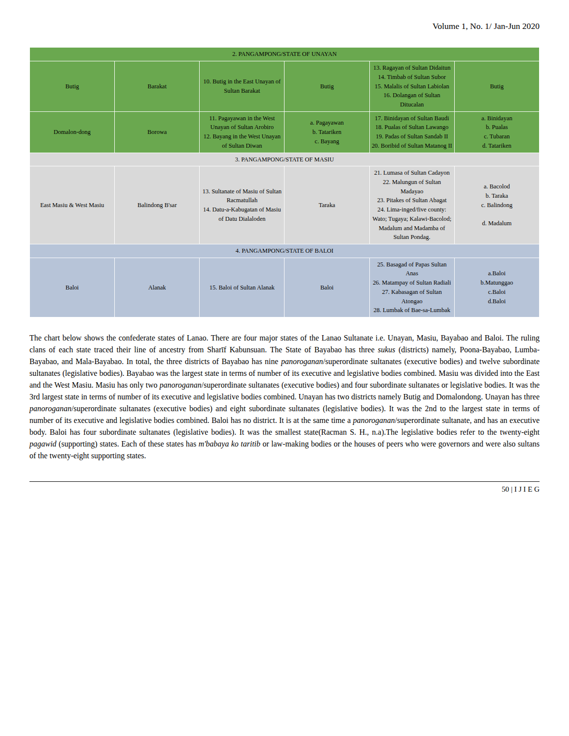Volume 1, No. 1/ Jan-Jun 2020
| 2. PANGAMPONG/STATE OF UNAYAN |
| Butig | Barakat | 10. Butig in the East Unayan of Sultan Barakat | Butig | 13. Ragayan of Sultan Didaitun 14. Timbab of Sultan Subor 15. Malalis of Sultan Labiolan 16. Dolangan of Sultan Ditucalan | Butig |
| Domalon-dong | Borowa | 11. Pagayawan in the West Unayan of Sultan Arobiro 12. Bayang in the West Unayan of Sultan Diwan | a. Pagayawan b. Tatariken c. Bayang | 17. Binidayan of Sultan Baudi 18. Pualas of Sultan Lawango 19. Padas of Sultan Sandab II 20. Boribid of Sultan Matanog II | a. Binidayan b. Pualas c. Tubaran d. Tatariken |
| 3. PANGAMPONG/STATE OF MASIU |
| East Masiu & West Masiu | Balindong B'sar | 13. Sultanate of Masiu of Sultan Racmatullah 14. Datu-a-Kabugatan of Masiu of Datu Dialaloden | Taraka | 21. Lumasa of Sultan Cadayon 22. Malungun of Sultan Madayao 23. Pitakes of Sultan Abagat 24. Lima-inged/five county: Wato; Tugaya; Kalawi-Bacolod; Madalum and Madamba of Sultan Pondag. | a. Bacolod b. Taraka c. Balindong d. Madalum |
| 4. PANGAMPONG/STATE OF BALOI |
| Baloi | Alanak | 15. Baloi of Sultan Alanak | Baloi | 25. Basagad of Papas Sultan Anas 26. Matampay of Sultan Radiali 27. Kabasagan of Sultan Atongao 28. Lumbak of Bae-sa-Lumbak | a.Baloi b.Matunggao c.Baloi d.Baloi |
The chart below shows the confederate states of Lanao. There are four major states of the Lanao Sultanate i.e. Unayan, Masiu, Bayabao and Baloi. The ruling clans of each state traced their line of ancestry from Sharīf Kabunsuan. The State of Bayabao has three sukus (districts) namely, Poona-Bayabao, Lumba-Bayabao, and Mala-Bayabao. In total, the three districts of Bayabao has nine panoroganan/superordinate sultanates (executive bodies) and twelve subordinate sultanates (legislative bodies). Bayabao was the largest state in terms of number of its executive and legislative bodies combined. Masiu was divided into the East and the West Masiu. Masiu has only two panoroganan/superordinate sultanates (executive bodies) and four subordinate sultanates or legislative bodies. It was the 3rd largest state in terms of number of its executive and legislative bodies combined. Unayan has two districts namely Butig and Domalondong. Unayan has three panoroganan/superordinate sultanates (executive bodies) and eight subordinate sultanates (legislative bodies). It was the 2nd to the largest state in terms of number of its executive and legislative bodies combined. Baloi has no district. It is at the same time a panoroganan/superordinate sultanate, and has an executive body. Baloi has four subordinate sultanates (legislative bodies). It was the smallest state(Racman S. H., n.a).The legislative bodies refer to the twenty-eight pagawid (supporting) states. Each of these states has m'babaya ko taritib or law-making bodies or the houses of peers who were governors and were also sultans of the twenty-eight supporting states.
50 | I J I E G